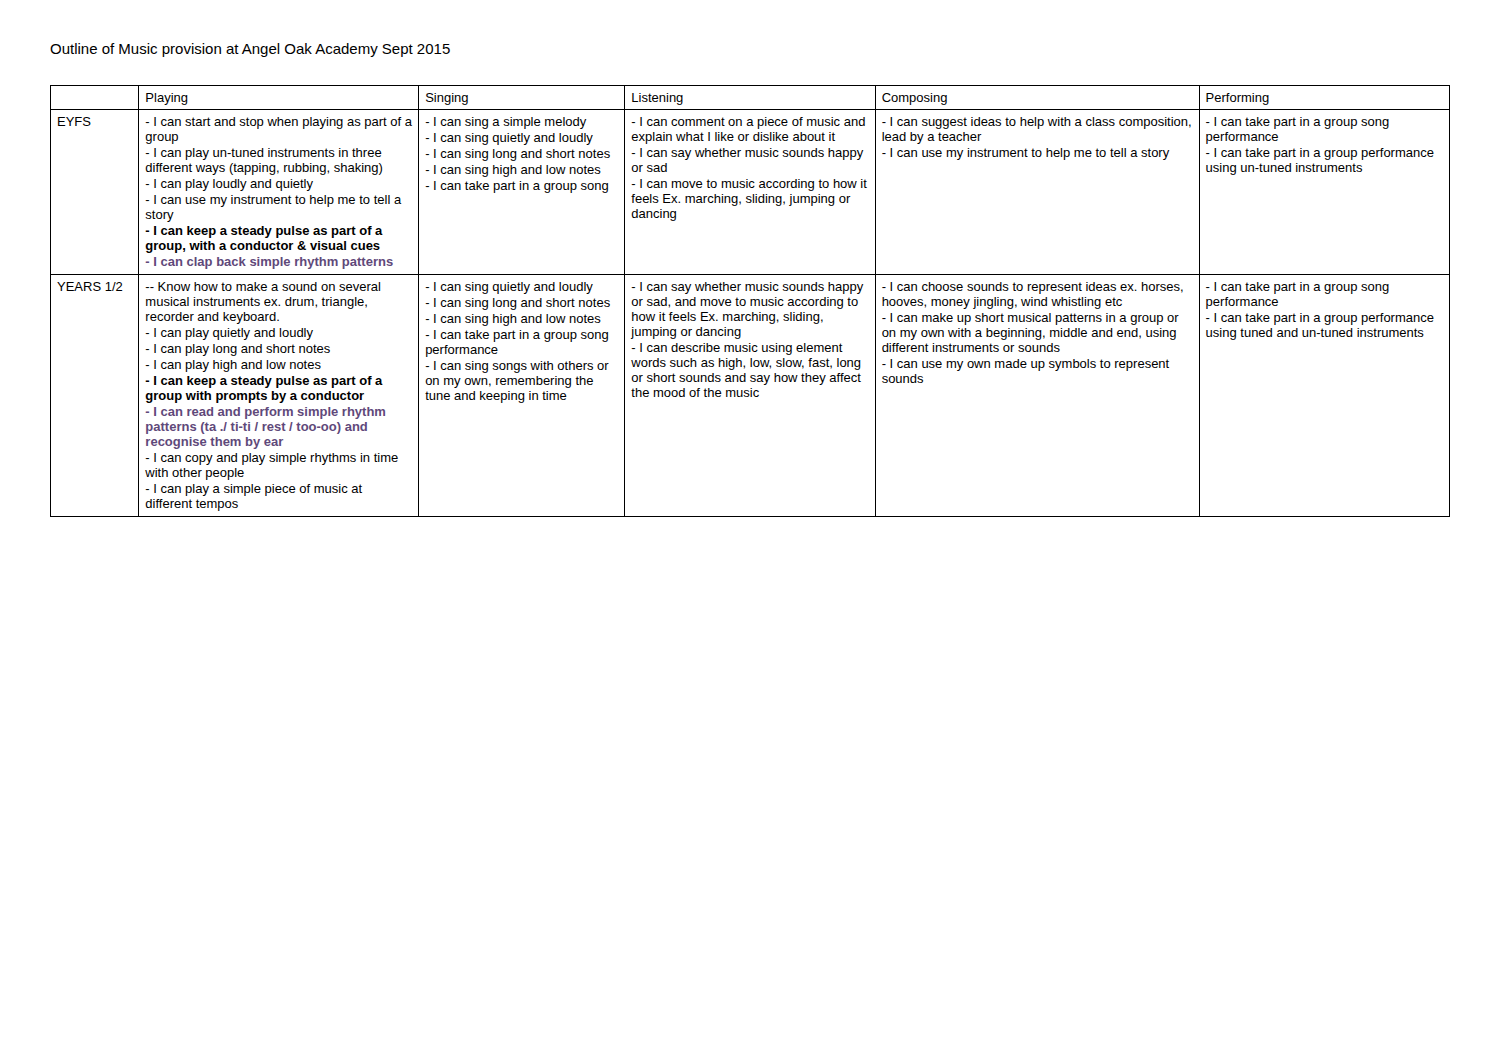Outline of Music provision at Angel Oak Academy Sept 2015
| | Playing | Singing | Listening | Composing | Performing |
| --- | --- | --- | --- | --- | --- |
| EYFS | - I can start and stop when playing as part of a group - I can play un-tuned instruments in three different ways (tapping, rubbing, shaking) - I can play loudly and quietly - I can use my instrument to help me to tell a story - I can keep a steady pulse as part of a group, with a conductor & visual cues - I can clap back simple rhythm patterns | - I can sing a simple melody - I can sing quietly and loudly - I can sing long and short notes - I can sing high and low notes - I can take part in a group song | - I can comment on a piece of music and explain what I like or dislike about it - I can say whether music sounds happy or sad - I can move to music according to how it feels Ex. marching, sliding, jumping or dancing | - I can suggest ideas to help with a class composition, lead by a teacher - I can use my instrument to help me to tell a story | - I can take part in a group song performance - I can take part in a group performance using un-tuned instruments |
| YEARS 1/2 | -- Know how to make a sound on several musical instruments ex. drum, triangle, recorder and keyboard. - I can play quietly and loudly - I can play long and short notes - I can play high and low notes - I can keep a steady pulse as part of a group with prompts by a conductor - I can read and perform simple rhythm patterns (ta ./ ti-ti / rest / too-oo) and recognise them by ear - I can copy and play simple rhythms in time with other people - I can play a simple piece of music at different tempos | - I can sing quietly and loudly - I can sing long and short notes - I can sing high and low notes - I can take part in a group song performance - I can sing songs with others or on my own, remembering the tune and keeping in time | - I can say whether music sounds happy or sad, and move to music according to how it feels Ex. marching, sliding, jumping or dancing - I can describe music using element words such as high, low, slow, fast, long or short sounds and say how they affect the mood of the music | - I can choose sounds to represent ideas ex. horses, hooves, money jingling, wind whistling etc - I can make up short musical patterns in a group or on my own with a beginning, middle and end, using different instruments or sounds - I can use my own made up symbols to represent sounds | - I can take part in a group song performance - I can take part in a group performance using tuned and un-tuned instruments |